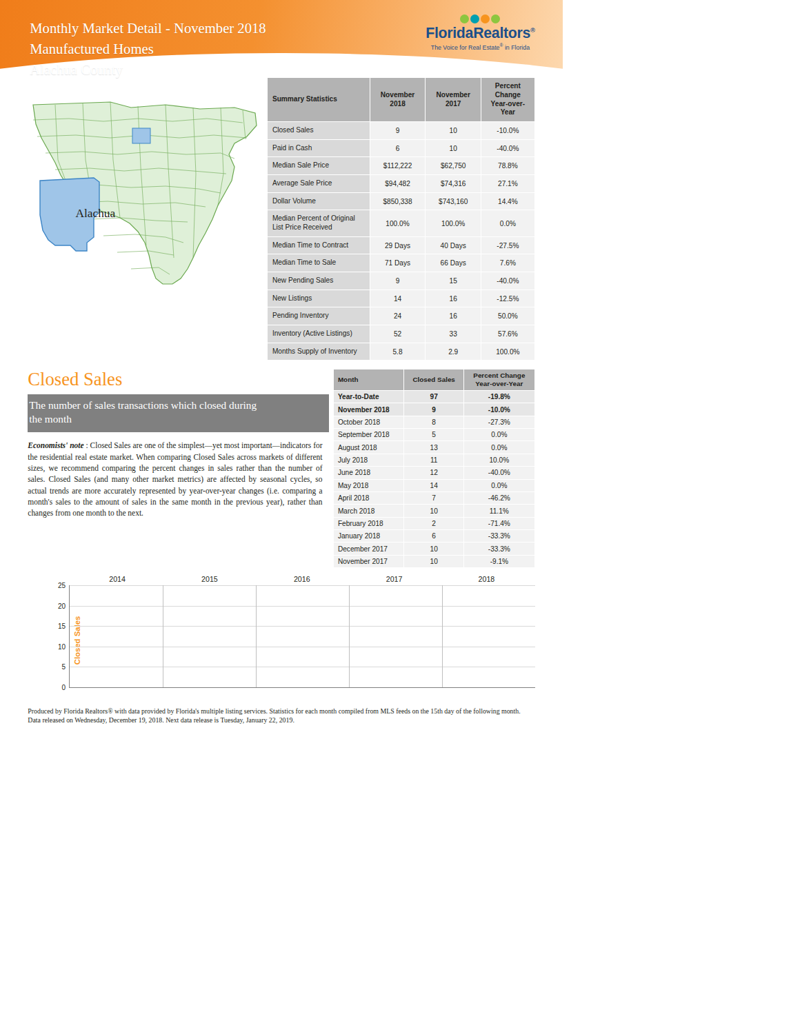Monthly Market Detail - November 2018
Manufactured Homes
Alachua County
FloridaRealtors®
The Voice for Real Estate® in Florida
Alachua
| Summary Statistics | November 2018 | November 2017 | Percent Change Year-over-Year |
| --- | --- | --- | --- |
| Closed Sales | 9 | 10 | -10.0% |
| Paid in Cash | 6 | 10 | -40.0% |
| Median Sale Price | $112,222 | $62,750 | 78.8% |
| Average Sale Price | $94,482 | $74,316 | 27.1% |
| Dollar Volume | $850,338 | $743,160 | 14.4% |
| Median Percent of Original List Price Received | 100.0% | 100.0% | 0.0% |
| Median Time to Contract | 29 Days | 40 Days | -27.5% |
| Median Time to Sale | 71 Days | 66 Days | 7.6% |
| New Pending Sales | 9 | 15 | -40.0% |
| New Listings | 14 | 16 | -12.5% |
| Pending Inventory | 24 | 16 | 50.0% |
| Inventory (Active Listings) | 52 | 33 | 57.6% |
| Months Supply of Inventory | 5.8 | 2.9 | 100.0% |
| Month | Closed Sales | Percent Change Year-over-Year |
| --- | --- | --- |
| Year-to-Date | 97 | -19.8% |
| November 2018 | 9 | -10.0% |
| October 2018 | 8 | -27.3% |
| September 2018 | 5 | 0.0% |
| August 2018 | 13 | 0.0% |
| July 2018 | 11 | 10.0% |
| June 2018 | 12 | -40.0% |
| May 2018 | 14 | 0.0% |
| April 2018 | 7 | -46.2% |
| March 2018 | 10 | 11.1% |
| February 2018 | 2 | -71.4% |
| January 2018 | 6 | -33.3% |
| December 2017 | 10 | -33.3% |
| November 2017 | 10 | -9.1% |
Closed Sales
The number of sales transactions which closed during
the month
Economists' note : Closed Sales are one of the simplest—yet most important—indicators for the residential real estate market. When comparing Closed Sales across markets of different sizes, we recommend comparing the percent changes in sales rather than the number of sales. Closed Sales (and many other market metrics) are affected by seasonal cycles, so actual trends are more accurately represented by year-over-year changes (i.e. comparing a month's sales to the amount of sales in the same month in the previous year), rather than changes from one month to the next.
2014 2015 2016 2017 2018
Closed Sales
25 20 15 10 5 0
Produced by Florida Realtors® with data provided by Florida's multiple listing services. Statistics for each month compiled from MLS feeds on the 15th day of the following month.
Data released on Wednesday, December 19, 2018. Next data release is Tuesday, January 22, 2019.